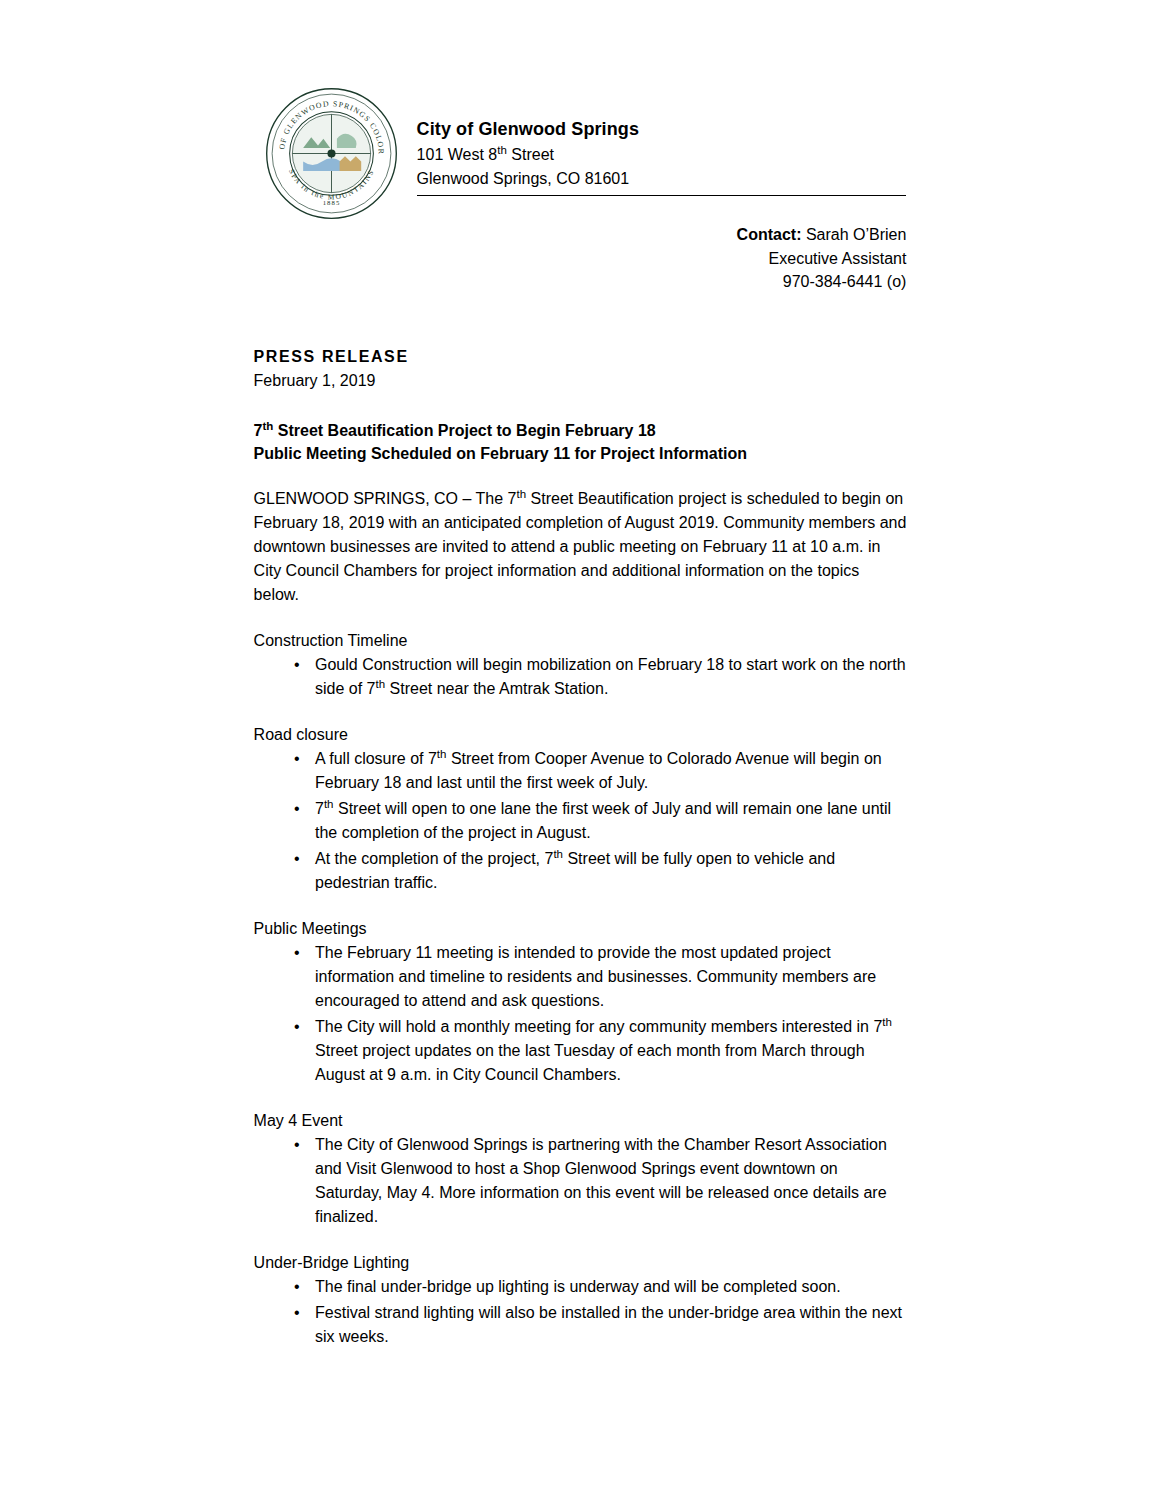CITY OF GLENWOOD SPRINGS COLORADO SPA in the MOUNTAINS 1885
City of Glenwood Springs
101 West 8th Street
Glenwood Springs, CO 81601
Contact: Sarah O’Brien
Executive Assistant
970-384-6441 (o)
PRESS RELEASE
February 1, 2019
7th Street Beautification Project to Begin February 18 Public Meeting Scheduled on February 11 for Project Information
GLENWOOD SPRINGS, CO – The 7th Street Beautification project is scheduled to begin on February 18, 2019 with an anticipated completion of August 2019. Community members and downtown businesses are invited to attend a public meeting on February 11 at 10 a.m. in City Council Chambers for project information and additional information on the topics below.
Construction Timeline
Gould Construction will begin mobilization on February 18 to start work on the north side of 7th Street near the Amtrak Station.
Road closure
A full closure of 7th Street from Cooper Avenue to Colorado Avenue will begin on February 18 and last until the first week of July.
7th Street will open to one lane the first week of July and will remain one lane until the completion of the project in August.
At the completion of the project, 7th Street will be fully open to vehicle and pedestrian traffic.
Public Meetings
The February 11 meeting is intended to provide the most updated project information and timeline to residents and businesses. Community members are encouraged to attend and ask questions.
The City will hold a monthly meeting for any community members interested in 7th Street project updates on the last Tuesday of each month from March through August at 9 a.m. in City Council Chambers.
May 4 Event
The City of Glenwood Springs is partnering with the Chamber Resort Association and Visit Glenwood to host a Shop Glenwood Springs event downtown on Saturday, May 4. More information on this event will be released once details are finalized.
Under-Bridge Lighting
The final under-bridge up lighting is underway and will be completed soon.
Festival strand lighting will also be installed in the under-bridge area within the next six weeks.